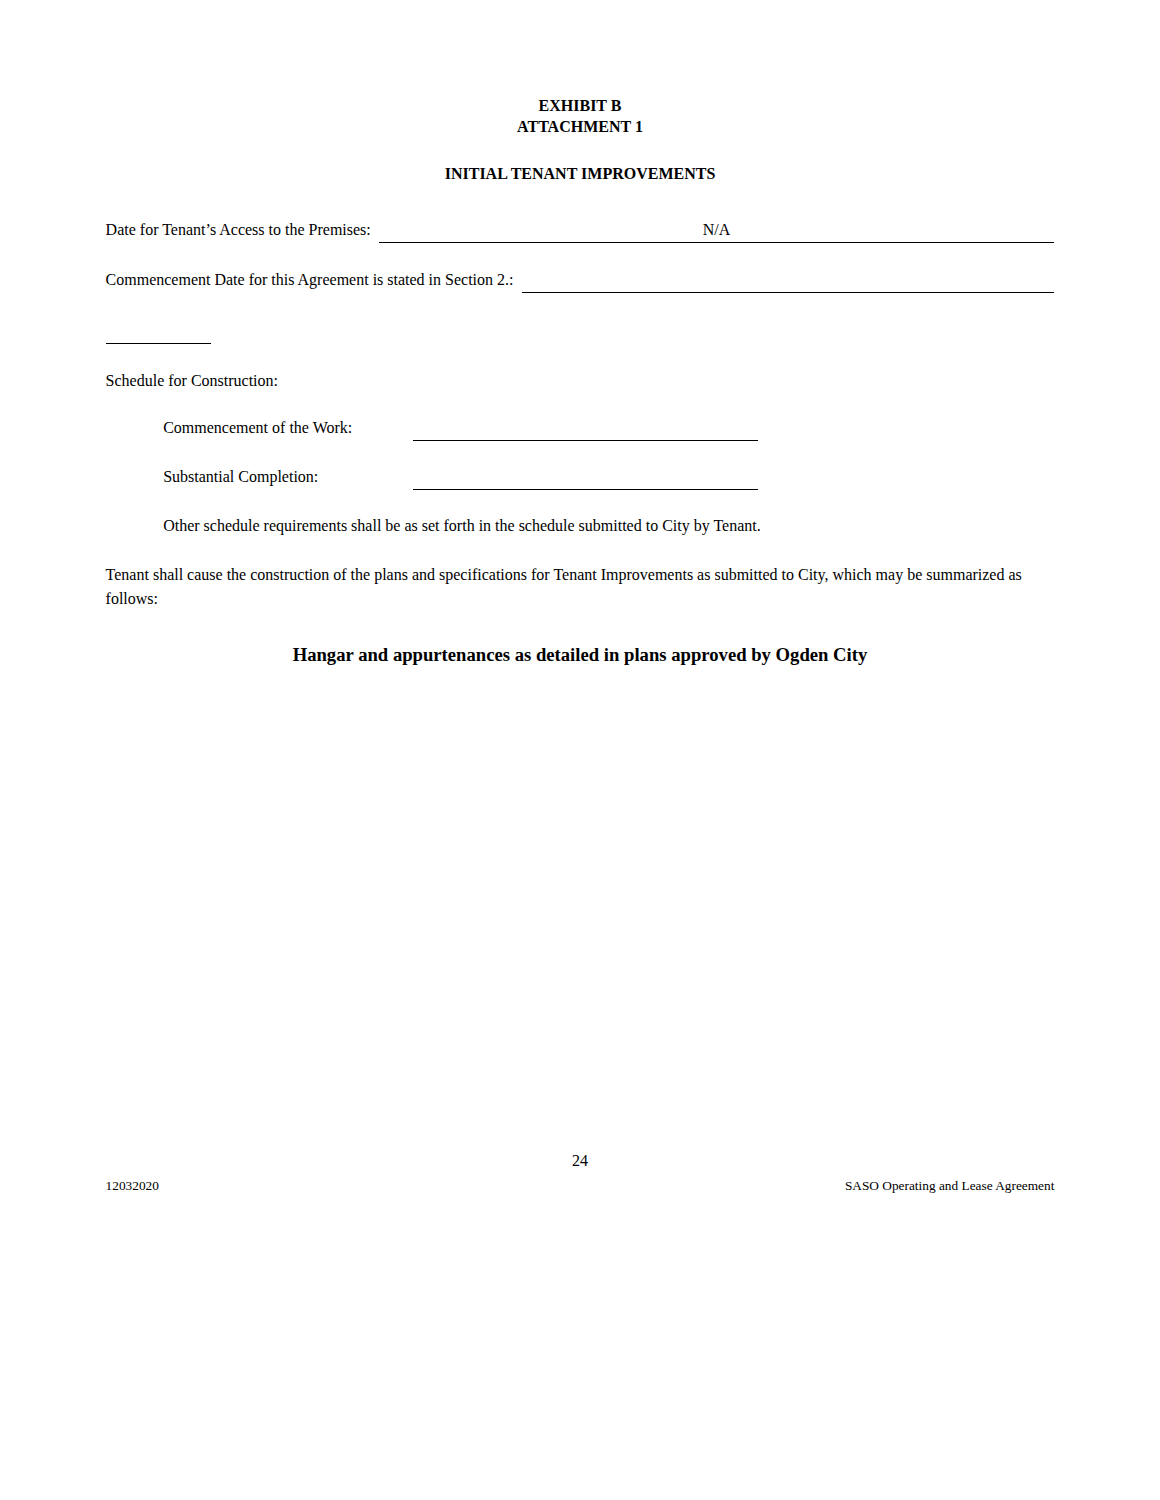EXHIBIT B
ATTACHMENT 1
INITIAL TENANT IMPROVEMENTS
Date for Tenant’s Access to the Premises: N/A
Commencement Date for this Agreement is stated in Section 2.:
Schedule for Construction:
Commencement of the Work:
Substantial Completion:
Other schedule requirements shall be as set forth in the schedule submitted to City by Tenant.
Tenant shall cause the construction of the plans and specifications for Tenant Improvements as submitted to City, which may be summarized as follows:
Hangar and appurtenances as detailed in plans approved by Ogden City
24
12032020 SASO Operating and Lease Agreement